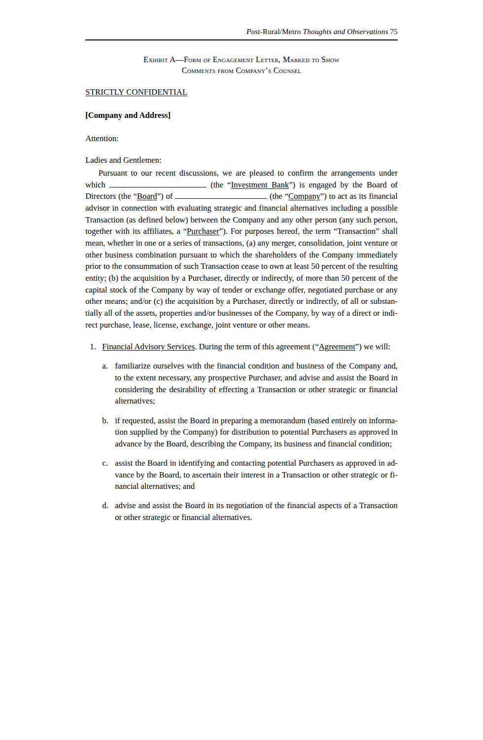Post-Rural/Metro Thoughts and Observations 75
Exhibit A—Form of Engagement Letter, Marked to ShowComments from Company’s Counsel
STRICTLY CONFIDENTIAL
[Company and Address]
Attention:
Ladies and Gentlemen:
Pursuant to our recent discussions, we are pleased to confirm the arrangements under which (the “Investment Bank”) is engaged by the Board of Directors (the “Board”) of (the “Company”) to act as its financial advisor in connection with evaluating strategic and financial alternatives including a possible Transaction (as defined below) between the Company and any other person (any such person, together with its affiliates, a “Purchaser”). For purposes hereof, the term “Transaction” shall mean, whether in one or a series of transactions, (a) any merger, consolidation, joint venture or other business combination pursuant to which the shareholders of the Company immediately prior to the consummation of such Transaction cease to own at least 50 percent of the resulting entity; (b) the acquisition by a Purchaser, directly or indirectly, of more than 50 percent of the capital stock of the Company by way of tender or exchange offer, negotiated purchase or any other means; and/or (c) the acquisition by a Purchaser, directly or indirectly, of all or substantially all of the assets, properties and/or businesses of the Company, by way of a direct or indirect purchase, lease, license, exchange, joint venture or other means.
1.
Financial Advisory Services. During the term of this agreement (“Agreement”) we will:
a. familiarize ourselves with the financial condition and business of the Company and, to the extent necessary, any prospective Purchaser, and advise and assist the Board in considering the desirability of effecting a Transaction or other strategic or financial alternatives;
b. if requested, assist the Board in preparing a memorandum (based entirely on information supplied by the Company) for distribution to potential Purchasers as approved in advance by the Board, describing the Company, its business and financial condition;
c. assist the Board in identifying and contacting potential Purchasers as approved in advance by the Board, to ascertain their interest in a Transaction or other strategic or financial alternatives; and
d. advise and assist the Board in its negotiation of the financial aspects of a Transaction or other strategic or financial alternatives.